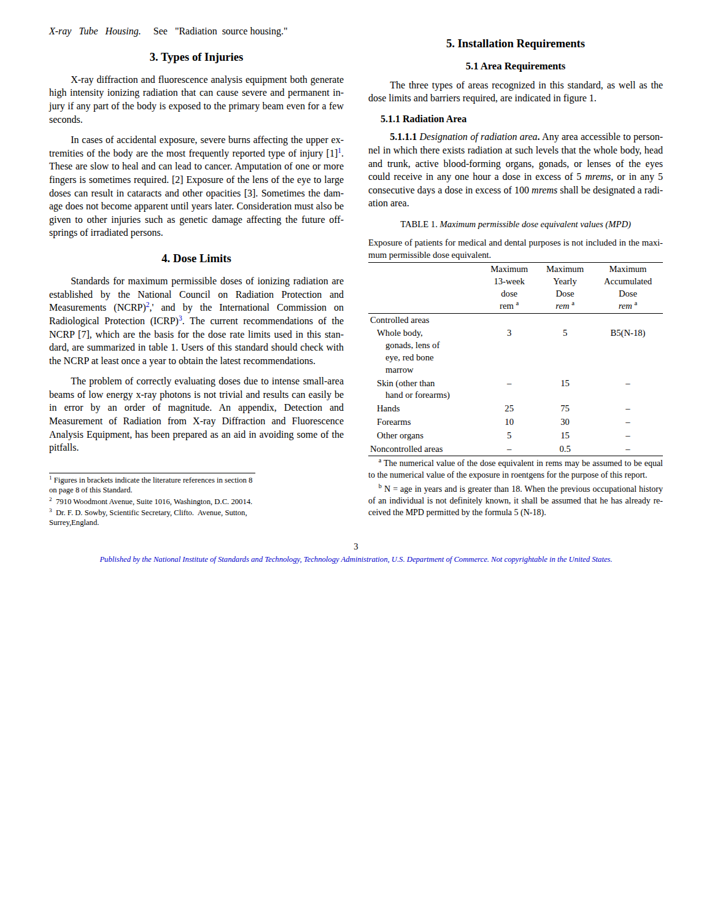X-ray Tube Housing. See "Radiation source housing."
3. Types of Injuries
X-ray diffraction and fluorescence analysis equipment both generate high intensity ionizing radiation that can cause severe and permanent injury if any part of the body is exposed to the primary beam even for a few seconds.
In cases of accidental exposure, severe burns affecting the upper extremities of the body are the most frequently reported type of injury [1]1. These are slow to heal and can lead to cancer. Amputation of one or more fingers is sometimes required. [2] Exposure of the lens of the eye to large doses can result in cataracts and other opacities [3]. Sometimes the damage does not become apparent until years later. Consideration must also be given to other injuries such as genetic damage affecting the future offsprings of irradiated persons.
4. Dose Limits
Standards for maximum permissible doses of ionizing radiation are established by the National Council on Radiation Protection and Measurements (NCRP)2,' and by the International Commission on Radiological Protection (ICRP)3. The current recommendations of the NCRP [7], which are the basis for the dose rate limits used in this standard, are summarized in table 1. Users of this standard should check with the NCRP at least once a year to obtain the latest recommendations.
The problem of correctly evaluating doses due to intense small-area beams of low energy x-ray photons is not trivial and results can easily be in error by an order of magnitude. An appendix, Detection and Measurement of Radiation from X-ray Diffraction and Fluorescence Analysis Equipment, has been prepared as an aid in avoiding some of the pitfalls.
1 Figures in brackets indicate the literature references in section 8 on page 8 of this Standard.
2 7910 Woodmont Avenue, Suite 1016, Washington, D.C. 20014.
3 Dr. F. D. Sowby, Scientific Secretary, Clifto. Avenue, Sutton, Surrey,England.
5. Installation Requirements
5.1 Area Requirements
The three types of areas recognized in this standard, as well as the dose limits and barriers required, are indicated in figure 1.
5.1.1 Radiation Area
5.1.1.1 Designation of radiation area. Any area accessible to personnel in which there exists radiation at such levels that the whole body, head and trunk, active blood-forming organs, gonads, or lenses of the eyes could receive in any one hour a dose in excess of 5 mrems, or in any 5 consecutive days a dose in excess of 100 mrems shall be designated a radiation area.
TABLE 1. Maximum permissible dose equivalent values (MPD)
Exposure of patients for medical and dental purposes is not included in the maximum permissible dose equivalent.
| | Maximum 13-week dose rem a | Maximum Yearly Dose rem a | Maximum Accumulated Dose rem a |
| --- | --- | --- | --- |
| Controlled areas | | | |
| Whole body, gonads, lens of eye, red bone marrow | 3 | 5 | B5(N-18) |
| Skin (other than hand or forearms) | – | 15 | – |
| Hands | 25 | 75 | – |
| Forearms | 10 | 30 | – |
| Other organs | 5 | 15 | – |
| Noncontrolled areas | – | 0.5 | – |
a The numerical value of the dose equivalent in rems may be assumed to be equal to the numerical value of the exposure in roentgens for the purpose of this report.
b N = age in years and is greater than 18. When the previous occupational history of an individual is not definitely known, it shall be assumed that he has already received the MPD permitted by the formula 5 (N-18).
3
Published by the National Institute of Standards and Technology, Technology Administration, U.S. Department of Commerce. Not copyrightable in the United States.